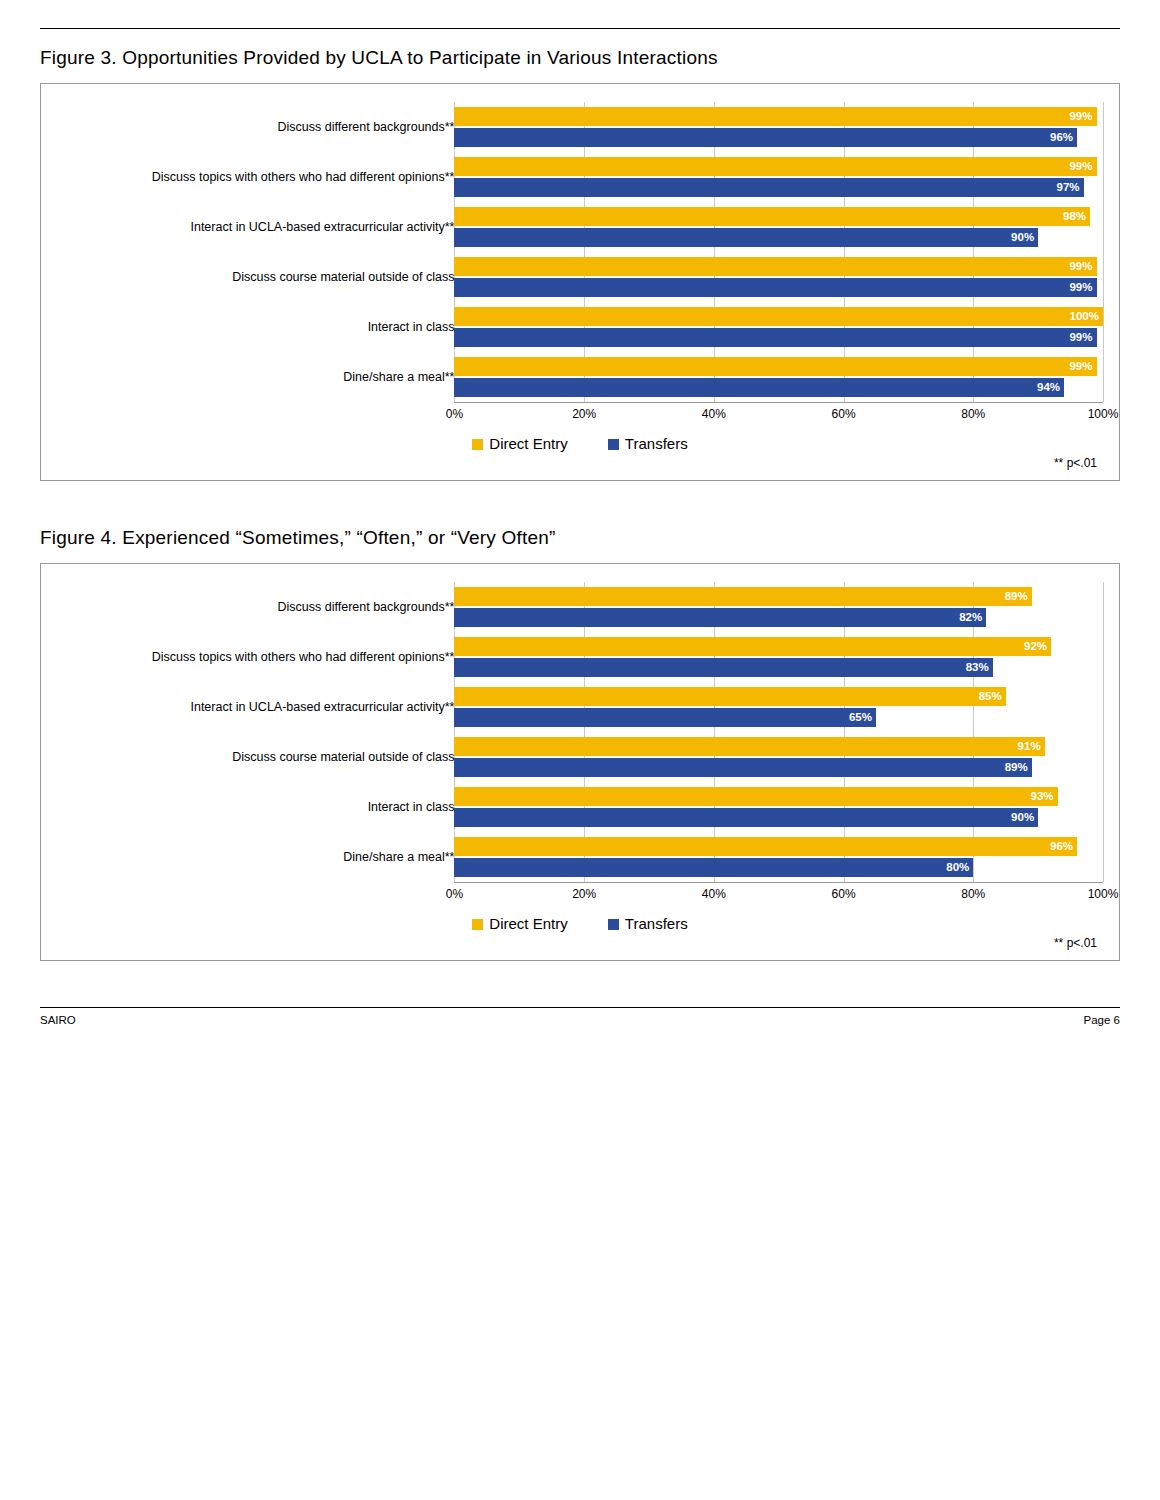Figure 3. Opportunities Provided by UCLA to Participate in Various Interactions
| Discuss different backgrounds** | 99% 96% |
| Discuss topics with others who had different opinions** | 99% 97% |
| Interact in UCLA-based extracurricular activity** | 98% 90% |
| Discuss course material outside of class | 99% 99% |
| Interact in class | 100% 99% |
| Dine/share a meal** | 99% 94% |
| | 0% 20% 40% 60% 80% 100% |
Direct Entry Transfers
** p<.01
Figure 4. Experienced “Sometimes,” “Often,” or “Very Often”
| Discuss different backgrounds** | 89% 82% |
| Discuss topics with others who had different opinions** | 92% 83% |
| Interact in UCLA-based extracurricular activity** | 85% 65% |
| Discuss course material outside of class | 91% 89% |
| Interact in class | 93% 90% |
| Dine/share a meal** | 96% 80% |
| | 0% 20% 40% 60% 80% 100% |
Direct Entry Transfers
** p<.01
SAIRO Page 6